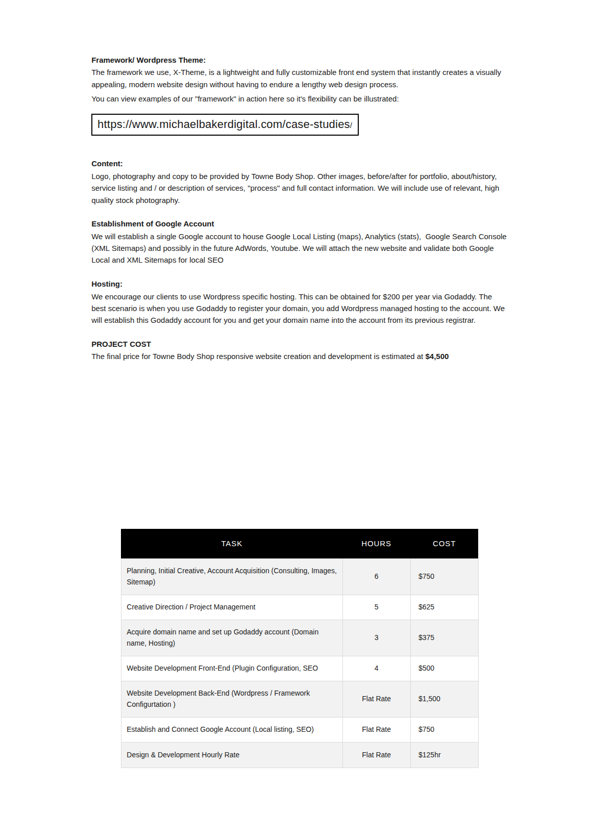Framework/ Wordpress Theme:
The framework we use, X-Theme, is a lightweight and fully customizable front end system that instantly creates a visually appealing, modern website design without having to endure a lengthy web design process.
You can view examples of our "framework" in action here so it's flexibility can be illustrated:
https://www.michaelbakerdigital.com/case-studies/
Content:
Logo, photography and copy to be provided by Towne Body Shop. Other images, before/after for portfolio, about/history, service listing and / or description of services, "process" and full contact information. We will include use of relevant, high quality stock photography.
Establishment of Google Account
We will establish a single Google account to house Google Local Listing (maps), Analytics (stats), Google Search Console (XML Sitemaps) and possibly in the future AdWords, Youtube. We will attach the new website and validate both Google Local and XML Sitemaps for local SEO
Hosting:
We encourage our clients to use Wordpress specific hosting. This can be obtained for $200 per year via Godaddy. The best scenario is when you use Godaddy to register your domain, you add Wordpress managed hosting to the account. We will establish this Godaddy account for you and get your domain name into the account from its previous registrar.
PROJECT COST
The final price for Towne Body Shop responsive website creation and development is estimated at $4,500
| Task | Hours | Cost |
| --- | --- | --- |
| Planning, Initial Creative, Account Acquisition (Consulting, Images, Sitemap) | 6 | $750 |
| Creative Direction / Project Management | 5 | $625 |
| Acquire domain name and set up Godaddy account (Domain name, Hosting) | 3 | $375 |
| Website Development Front-End (Plugin Configuration, SEO | 4 | $500 |
| Website Development Back-End (Wordpress / Framework Configurtation ) | Flat Rate | $1,500 |
| Establish and Connect Google Account (Local listing, SEO) | Flat Rate | $750 |
| Design & Development Hourly Rate | Flat Rate | $125hr |